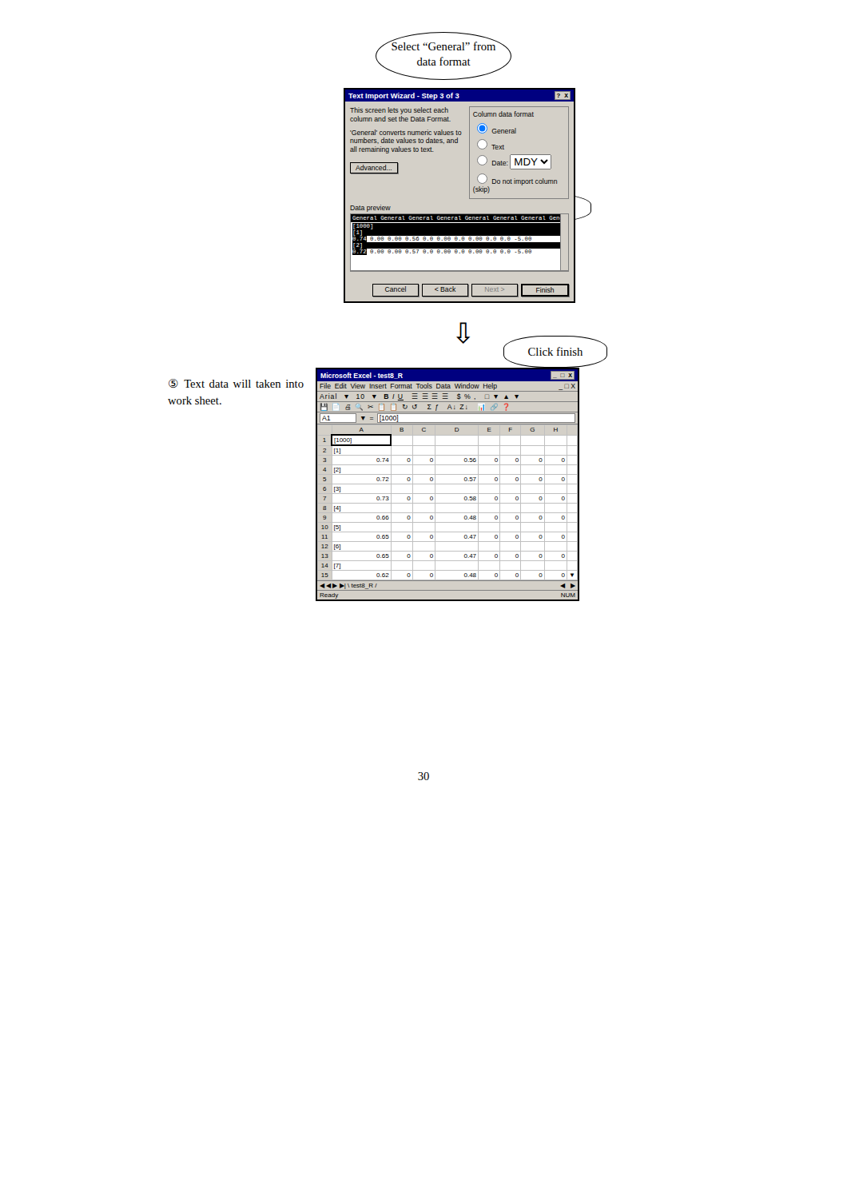Select “General” from data format
Preview data format
Click finish
Text Import Wizard - Step 3 of 3 ? X
This screen lets you select each column and set the Data Format.
'General' converts numeric values to numbers, date values to dates, and all remaining values to text.
Advanced...
Column data format
General Text Date: MDY Do not import column (skip)
Data preview
General General General General General General General General General General General General General
[1000]
[1]
0.74 0.00 0.00 0.56 0.0 0.00 0.0 0.00 0.0 0.0 -5.00
[2]
0.72 0.00 0.00 0.57 0.0 0.00 0.0 0.00 0.0 0.0 -5.00
Cancel < Back Next > Finish
⇩
⑤ Text data will taken into work sheet.
Microsoft Excel - test8_R _ □ X
File Edit View Insert Format Tools Data Window Help _ □ X
Arial ▼ 10 ▼ B I U ☰ ☰ ☰ ☰ $ % , □ ▼ ▲ ▼
💾 📄 🖨 🔍 ✂ 📋 📋 ↻ ↺ Σ ƒ A↓ Z↓ 📊 🔗 ❓
A1 ▼ = [1000]
| | A | B | C | D | E | F | G | H | |
| --- | --- | --- | --- | --- | --- | --- | --- | --- | --- |
| 1 | [1000] | | | | | | | | |
| 2 | [1] | | | | | | | | |
| 3 | 0.74 | 0 | 0 | 0.56 | 0 | 0 | 0 | 0 | |
| 4 | [2] | | | | | | | | |
| 5 | 0.72 | 0 | 0 | 0.57 | 0 | 0 | 0 | 0 | |
| 6 | [3] | | | | | | | | |
| 7 | 0.73 | 0 | 0 | 0.58 | 0 | 0 | 0 | 0 | |
| 8 | [4] | | | | | | | | |
| 9 | 0.66 | 0 | 0 | 0.48 | 0 | 0 | 0 | 0 | |
| 10 | [5] | | | | | | | | |
| 11 | 0.65 | 0 | 0 | 0.47 | 0 | 0 | 0 | 0 | |
| 12 | [6] | | | | | | | | |
| 13 | 0.65 | 0 | 0 | 0.47 | 0 | 0 | 0 | 0 | |
| 14 | [7] | | | | | | | | |
| 15 | 0.62 | 0 | 0 | 0.48 | 0 | 0 | 0 | 0 | ▼ |
◀ ◀ ▶ ▶| \ test8_R / ◀ ▶
Ready NUM
30